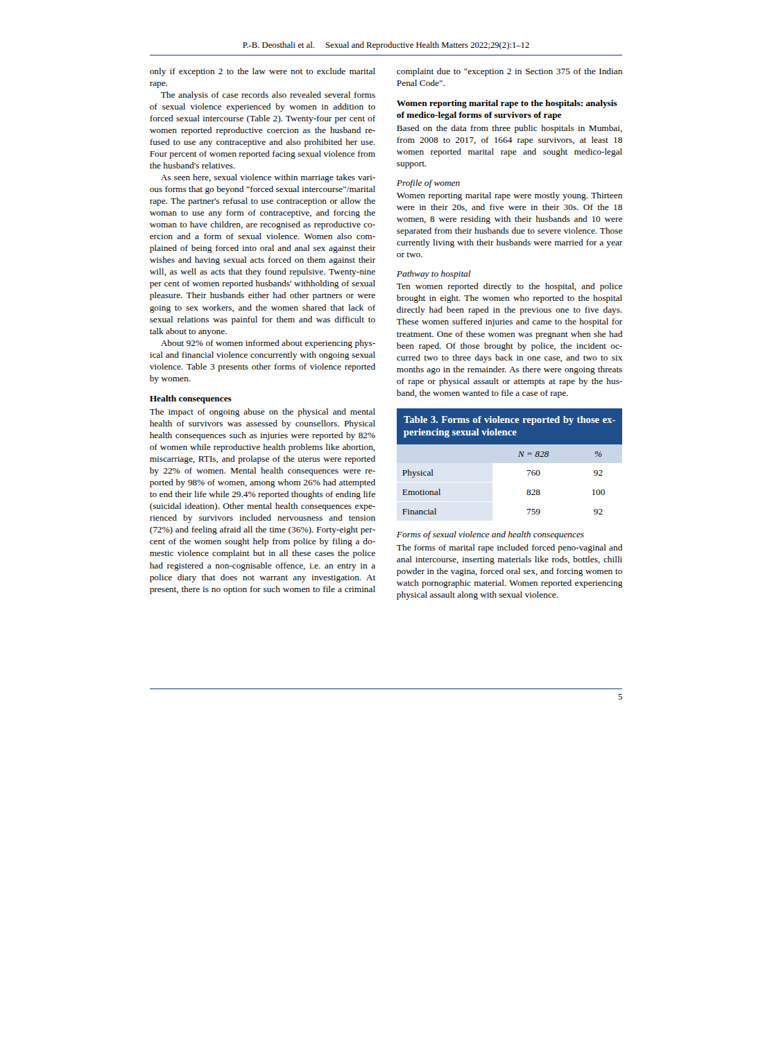P.-B. Deosthali et al. Sexual and Reproductive Health Matters 2022;29(2):1–12
only if exception 2 to the law were not to exclude marital rape.
The analysis of case records also revealed several forms of sexual violence experienced by women in addition to forced sexual intercourse (Table 2). Twenty-four per cent of women reported reproductive coercion as the husband refused to use any contraceptive and also prohibited her use. Four percent of women reported facing sexual violence from the husband's relatives.
As seen here, sexual violence within marriage takes various forms that go beyond "forced sexual intercourse"/marital rape. The partner's refusal to use contraception or allow the woman to use any form of contraceptive, and forcing the woman to have children, are recognised as reproductive coercion and a form of sexual violence. Women also complained of being forced into oral and anal sex against their wishes and having sexual acts forced on them against their will, as well as acts that they found repulsive. Twenty-nine per cent of women reported husbands' withholding of sexual pleasure. Their husbands either had other partners or were going to sex workers, and the women shared that lack of sexual relations was painful for them and was difficult to talk about to anyone.
About 92% of women informed about experiencing physical and financial violence concurrently with ongoing sexual violence. Table 3 presents other forms of violence reported by women.
Health consequences
The impact of ongoing abuse on the physical and mental health of survivors was assessed by counsellors. Physical health consequences such as injuries were reported by 82% of women while reproductive health problems like abortion, miscarriage, RTIs, and prolapse of the uterus were reported by 22% of women. Mental health consequences were reported by 98% of women, among whom 26% had attempted to end their life while 29.4% reported thoughts of ending life (suicidal ideation). Other mental health consequences experienced by survivors included nervousness and tension (72%) and feeling afraid all the time (36%). Forty-eight percent of the women sought help from police by filing a domestic violence complaint but in all these cases the police had registered a non-cognisable offence, i.e. an entry in a police diary that does not warrant any investigation. At present, there is no option for such women to file a criminal complaint due to "exception 2 in Section 375 of the Indian Penal Code".
Women reporting marital rape to the hospitals: analysis of medico-legal forms of survivors of rape
Based on the data from three public hospitals in Mumbai, from 2008 to 2017, of 1664 rape survivors, at least 18 women reported marital rape and sought medico-legal support.
Profile of women
Women reporting marital rape were mostly young. Thirteen were in their 20s, and five were in their 30s. Of the 18 women, 8 were residing with their husbands and 10 were separated from their husbands due to severe violence. Those currently living with their husbands were married for a year or two.
Pathway to hospital
Ten women reported directly to the hospital, and police brought in eight. The women who reported to the hospital directly had been raped in the previous one to five days. These women suffered injuries and came to the hospital for treatment. One of these women was pregnant when she had been raped. Of those brought by police, the incident occurred two to three days back in one case, and two to six months ago in the remainder. As there were ongoing threats of rape or physical assault or attempts at rape by the husband, the women wanted to file a case of rape.
Table 3. Forms of violence reported by those experiencing sexual violence
| | N = 828 | % |
| --- | --- | --- |
| Physical | 760 | 92 |
| Emotional | 828 | 100 |
| Financial | 759 | 92 |
Forms of sexual violence and health consequences
The forms of marital rape included forced peno-vaginal and anal intercourse, inserting materials like rods, bottles, chilli powder in the vagina, forced oral sex, and forcing women to watch pornographic material. Women reported experiencing physical assault along with sexual violence.
5